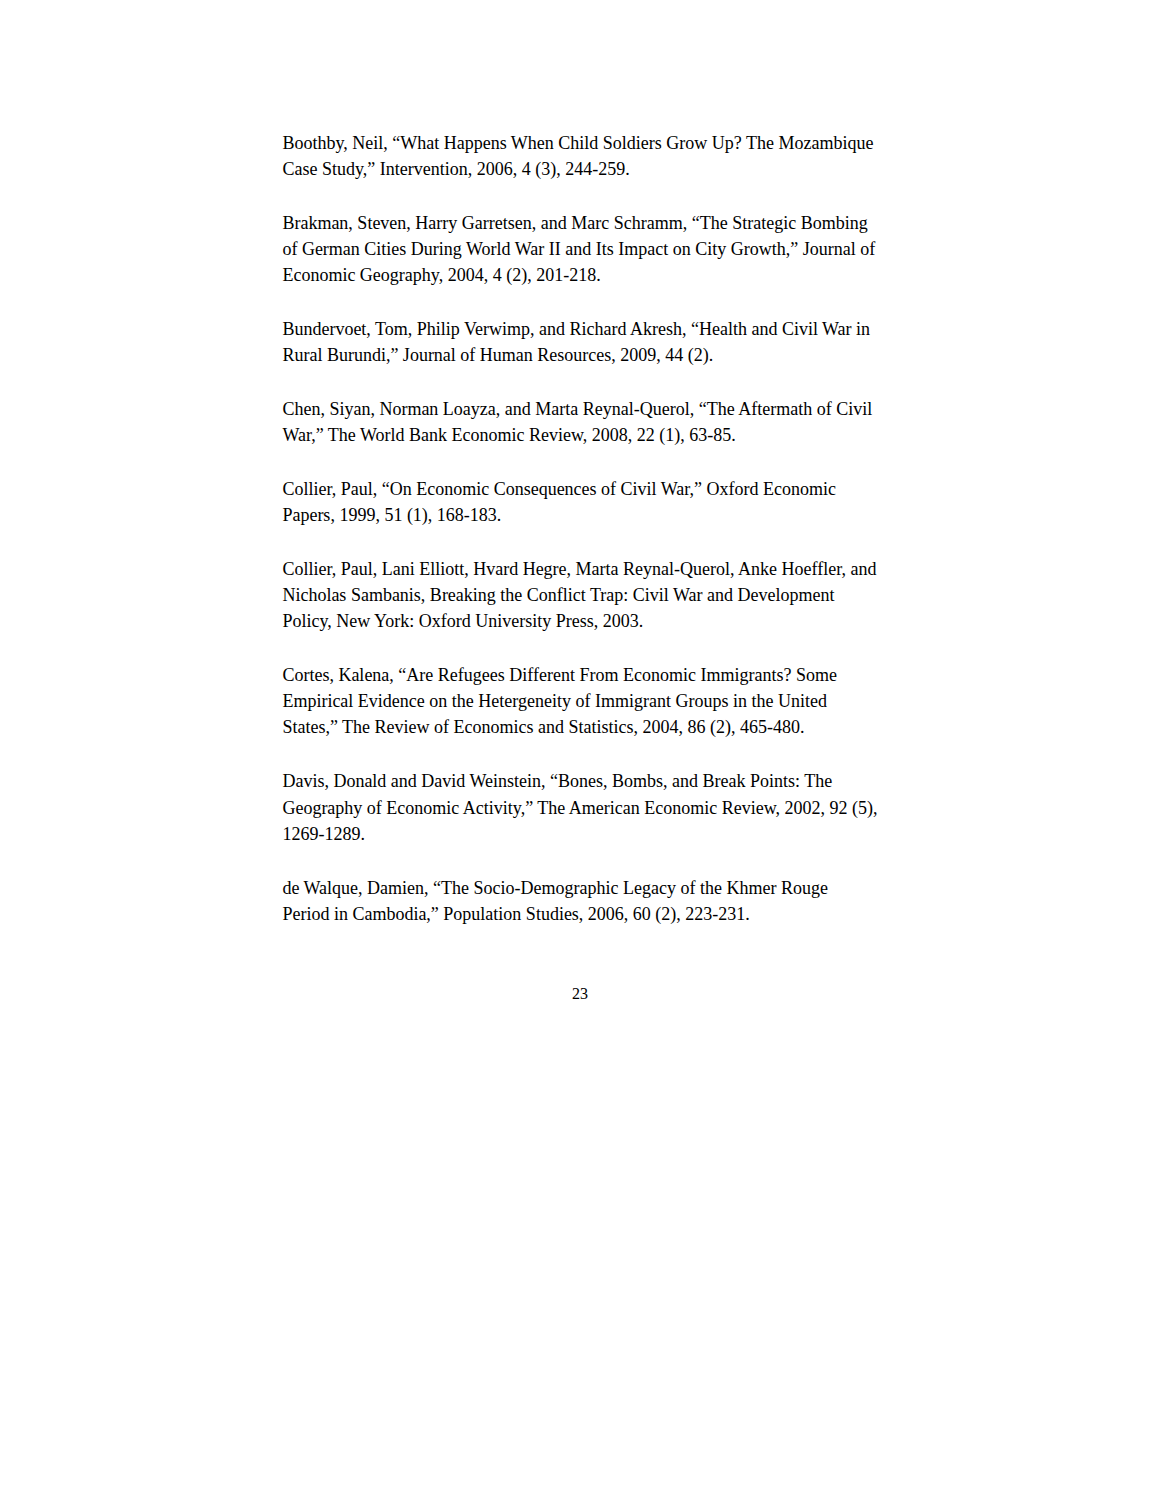Boothby, Neil, “What Happens When Child Soldiers Grow Up? The Mozambique Case Study,” Intervention, 2006, 4 (3), 244-259.
Brakman, Steven, Harry Garretsen, and Marc Schramm, “The Strategic Bombing of German Cities During World War II and Its Impact on City Growth,” Journal of Economic Geography, 2004, 4 (2), 201-218.
Bundervoet, Tom, Philip Verwimp, and Richard Akresh, “Health and Civil War in Rural Burundi,” Journal of Human Resources, 2009, 44 (2).
Chen, Siyan, Norman Loayza, and Marta Reynal-Querol, “The Aftermath of Civil War,” The World Bank Economic Review, 2008, 22 (1), 63-85.
Collier, Paul, “On Economic Consequences of Civil War,” Oxford Economic Papers, 1999, 51 (1), 168-183.
Collier, Paul, Lani Elliott, Hvard Hegre, Marta Reynal-Querol, Anke Hoeffler, and Nicholas Sambanis, Breaking the Conflict Trap: Civil War and Development Policy, New York: Oxford University Press, 2003.
Cortes, Kalena, “Are Refugees Different From Economic Immigrants? Some Empirical Evidence on the Hetergeneity of Immigrant Groups in the United States,” The Review of Economics and Statistics, 2004, 86 (2), 465-480.
Davis, Donald and David Weinstein, “Bones, Bombs, and Break Points: The Geography of Economic Activity,” The American Economic Review, 2002, 92 (5), 1269-1289.
de Walque, Damien, “The Socio-Demographic Legacy of the Khmer Rouge Period in Cambodia,” Population Studies, 2006, 60 (2), 223-231.
23